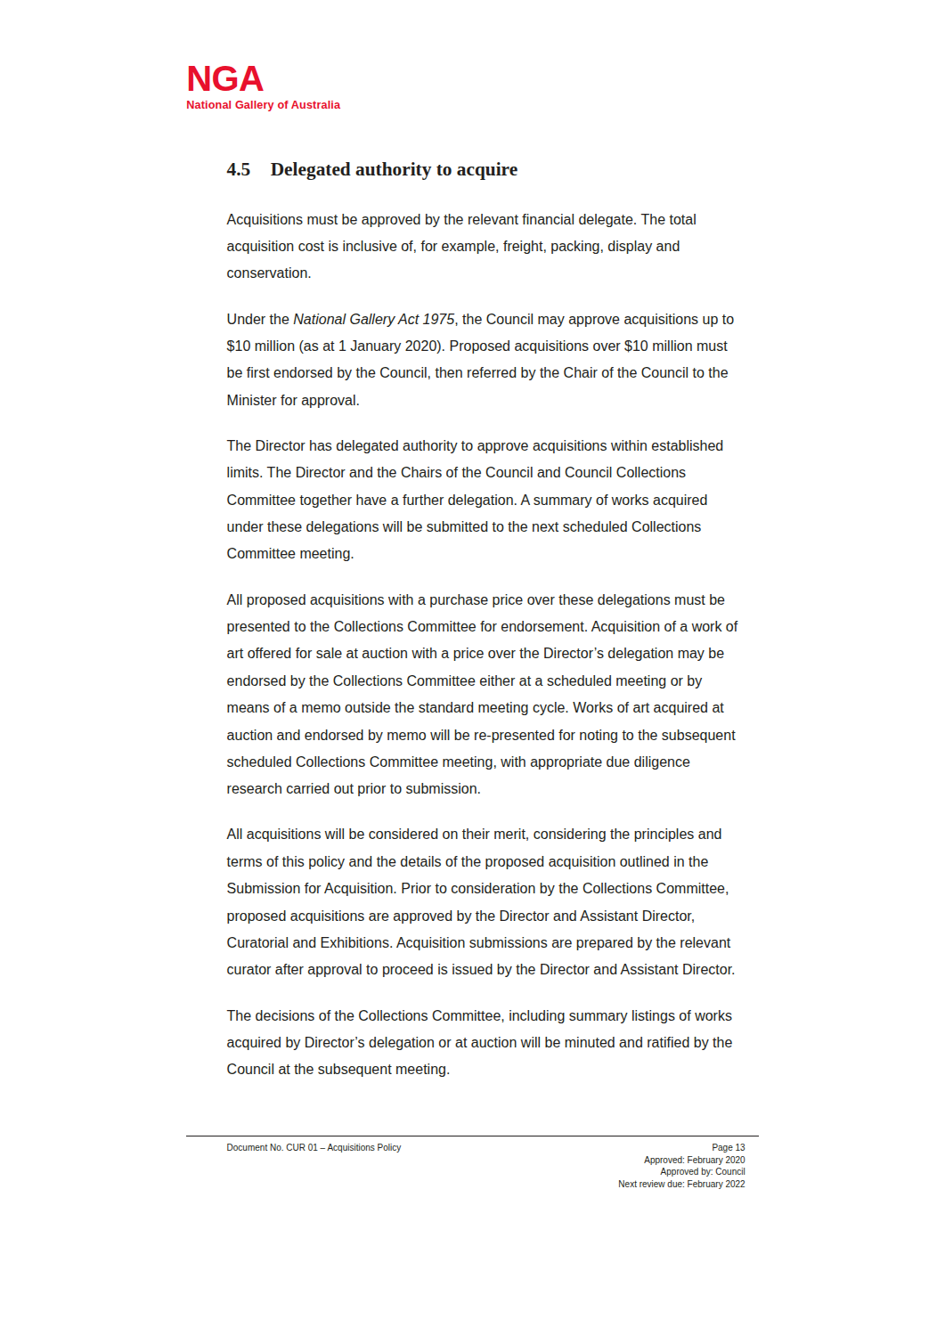NGA National Gallery of Australia
4.5 Delegated authority to acquire
Acquisitions must be approved by the relevant financial delegate. The total acquisition cost is inclusive of, for example, freight, packing, display and conservation.
Under the National Gallery Act 1975, the Council may approve acquisitions up to $10 million (as at 1 January 2020). Proposed acquisitions over $10 million must be first endorsed by the Council, then referred by the Chair of the Council to the Minister for approval.
The Director has delegated authority to approve acquisitions within established limits. The Director and the Chairs of the Council and Council Collections Committee together have a further delegation. A summary of works acquired under these delegations will be submitted to the next scheduled Collections Committee meeting.
All proposed acquisitions with a purchase price over these delegations must be presented to the Collections Committee for endorsement. Acquisition of a work of art offered for sale at auction with a price over the Director’s delegation may be endorsed by the Collections Committee either at a scheduled meeting or by means of a memo outside the standard meeting cycle. Works of art acquired at auction and endorsed by memo will be re-presented for noting to the subsequent scheduled Collections Committee meeting, with appropriate due diligence research carried out prior to submission.
All acquisitions will be considered on their merit, considering the principles and terms of this policy and the details of the proposed acquisition outlined in the Submission for Acquisition. Prior to consideration by the Collections Committee, proposed acquisitions are approved by the Director and Assistant Director, Curatorial and Exhibitions. Acquisition submissions are prepared by the relevant curator after approval to proceed is issued by the Director and Assistant Director.
The decisions of the Collections Committee, including summary listings of works acquired by Director’s delegation or at auction will be minuted and ratified by the Council at the subsequent meeting.
Document No. CUR 01 – Acquisitions Policy
Page 13
Approved: February 2020
Approved by: Council
Next review due: February 2022